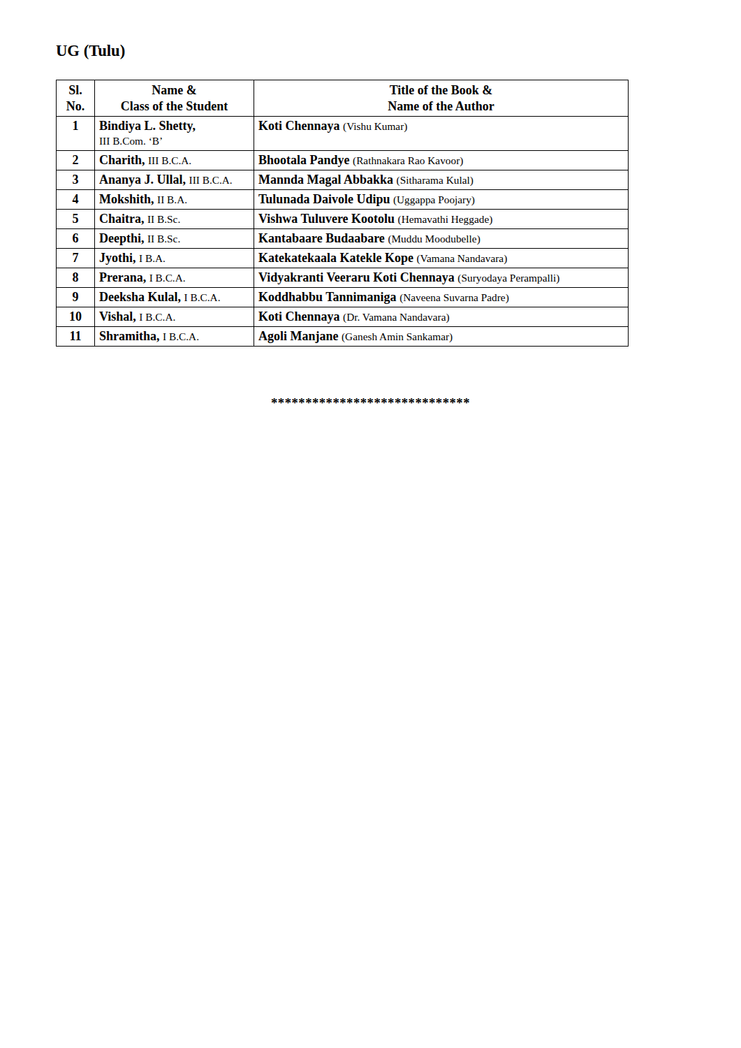UG (Tulu)
| Sl. No. | Name & Class of the Student | Title of the Book & Name of the Author |
| --- | --- | --- |
| 1 | Bindiya L. Shetty, III B.Com. ‘B’ | Koti Chennaya (Vishu Kumar) |
| 2 | Charith, III B.C.A. | Bhootala Pandye (Rathnakara Rao Kavoor) |
| 3 | Ananya J. Ullal, III B.C.A. | Mannda Magal Abbakka (Sitharama Kulal) |
| 4 | Mokshith, II B.A. | Tulunada Daivole Udipu (Uggappa Poojary) |
| 5 | Chaitra, II B.Sc. | Vishwa Tuluvere Kootolu (Hemavathi Heggade) |
| 6 | Deepthi, II B.Sc. | Kantabaare Budaabare (Muddu Moodubelle) |
| 7 | Jyothi, I B.A. | Katekatekaala Katekle Kope (Vamana Nandavara) |
| 8 | Prerana, I B.C.A. | Vidyakranti Veeraru Koti Chennaya (Suryodaya Perampalli) |
| 9 | Deeksha Kulal, I B.C.A. | Koddhabbu Tannimaniga (Naveena Suvarna Padre) |
| 10 | Vishal, I B.C.A. | Koti Chennaya (Dr. Vamana Nandavara) |
| 11 | Shramitha, I B.C.A. | Agoli Manjane (Ganesh Amin Sankamar) |
*****************************